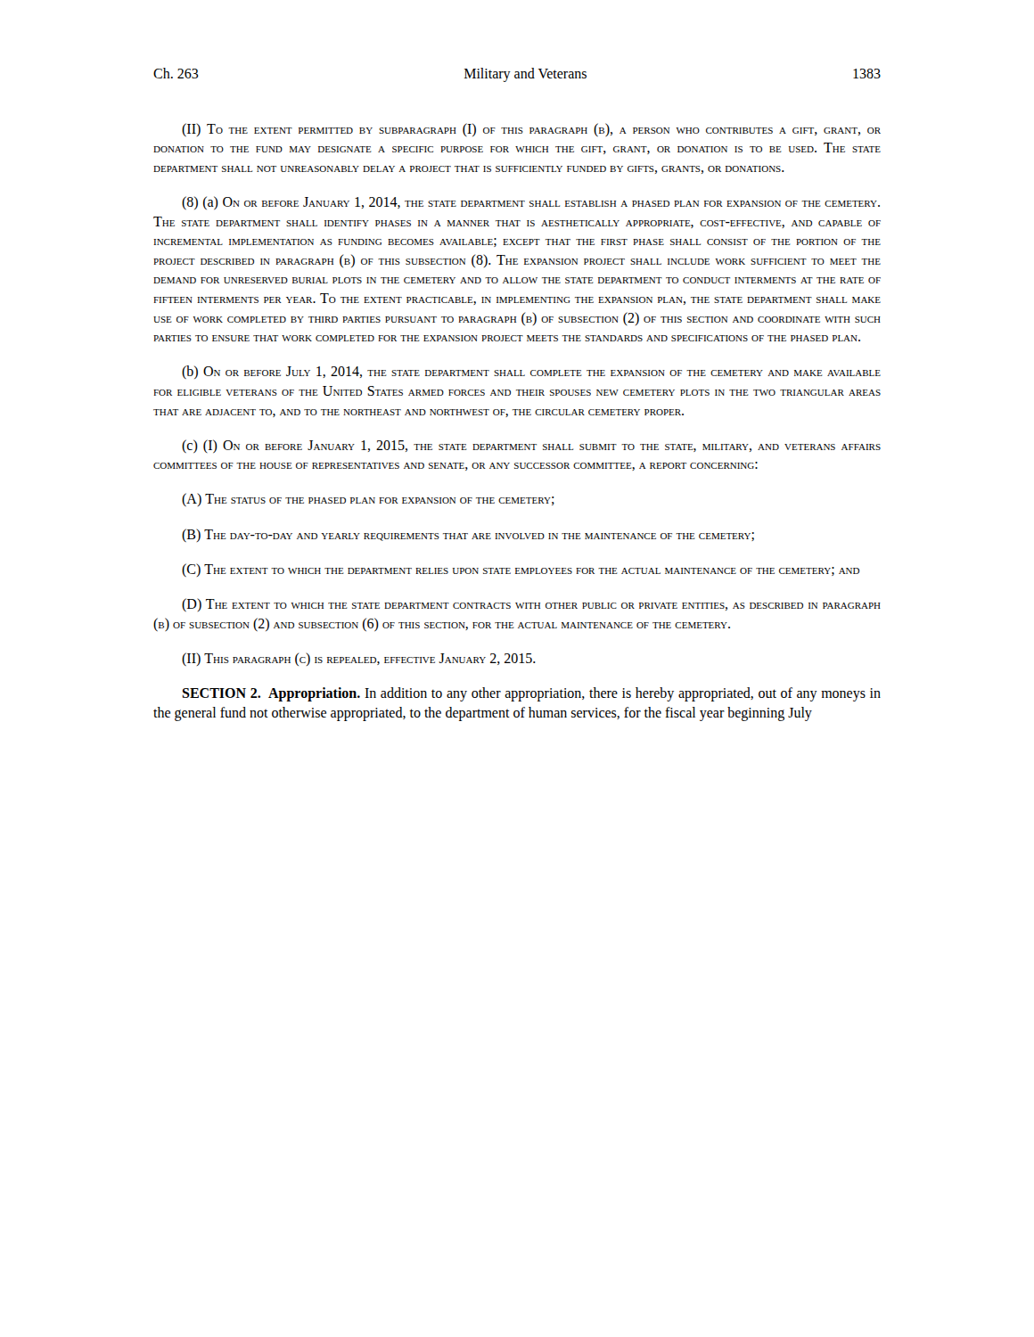Ch. 263 Military and Veterans 1383
(II) To the extent permitted by subparagraph (I) of this paragraph (b), a person who contributes a gift, grant, or donation to the fund may designate a specific purpose for which the gift, grant, or donation is to be used. The state department shall not unreasonably delay a project that is sufficiently funded by gifts, grants, or donations.
(8) (a) On or before January 1, 2014, the state department shall establish a phased plan for expansion of the cemetery. The state department shall identify phases in a manner that is aesthetically appropriate, cost-effective, and capable of incremental implementation as funding becomes available; except that the first phase shall consist of the portion of the project described in paragraph (b) of this subsection (8). The expansion project shall include work sufficient to meet the demand for unreserved burial plots in the cemetery and to allow the state department to conduct interments at the rate of fifteen interments per year. To the extent practicable, in implementing the expansion plan, the state department shall make use of work completed by third parties pursuant to paragraph (b) of subsection (2) of this section and coordinate with such parties to ensure that work completed for the expansion project meets the standards and specifications of the phased plan.
(b) On or before July 1, 2014, the state department shall complete the expansion of the cemetery and make available for eligible veterans of the United States armed forces and their spouses new cemetery plots in the two triangular areas that are adjacent to, and to the northeast and northwest of, the circular cemetery proper.
(c) (I) On or before January 1, 2015, the state department shall submit to the state, military, and veterans affairs committees of the house of representatives and senate, or any successor committee, a report concerning:
(A) The status of the phased plan for expansion of the cemetery;
(B) The day-to-day and yearly requirements that are involved in the maintenance of the cemetery;
(C) The extent to which the department relies upon state employees for the actual maintenance of the cemetery; and
(D) The extent to which the state department contracts with other public or private entities, as described in paragraph (b) of subsection (2) and subsection (6) of this section, for the actual maintenance of the cemetery.
(II) This paragraph (c) is repealed, effective January 2, 2015.
SECTION 2. Appropriation. In addition to any other appropriation, there is hereby appropriated, out of any moneys in the general fund not otherwise appropriated, to the department of human services, for the fiscal year beginning July